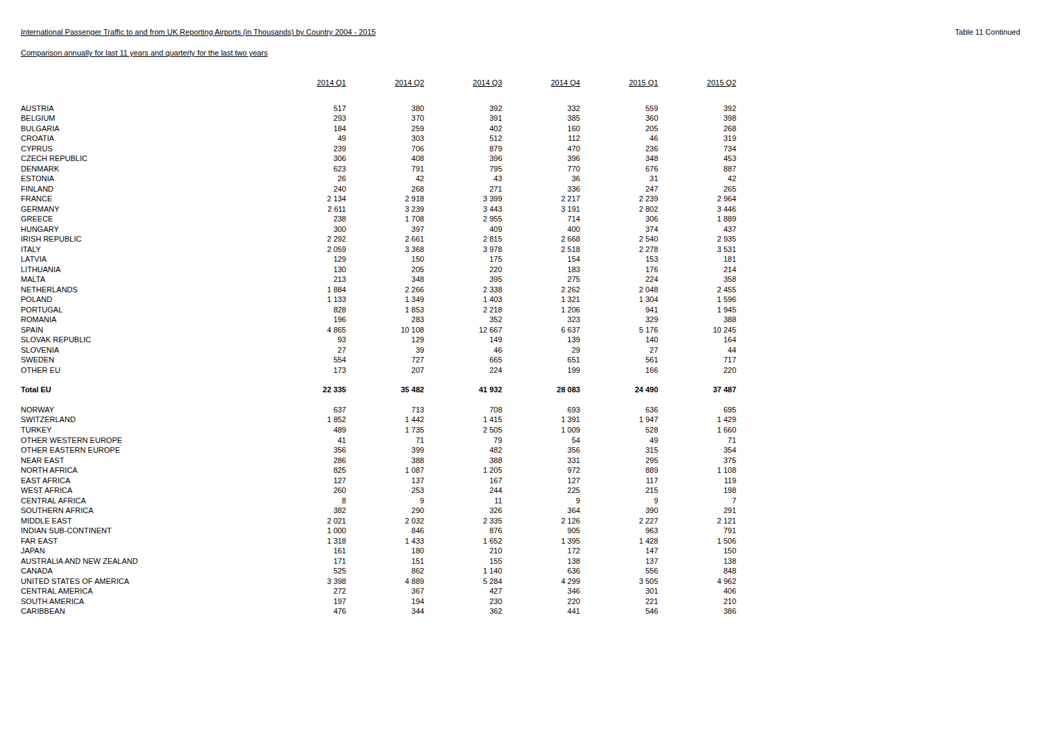International Passenger Traffic to and from UK Reporting Airports (in Thousands) by Country 2004 - 2015
Table 11 Continued
Comparison annually for last 11 years and quarterly for the last two years
| | 2014 Q1 | 2014 Q2 | 2014 Q3 | 2014 Q4 | 2015 Q1 | 2015 Q2 |
| --- | --- | --- | --- | --- | --- | --- |
| AUSTRIA | 517 | 380 | 392 | 332 | 559 | 392 |
| BELGIUM | 293 | 370 | 391 | 385 | 360 | 398 |
| BULGARIA | 184 | 259 | 402 | 160 | 205 | 268 |
| CROATIA | 49 | 303 | 512 | 112 | 46 | 319 |
| CYPRUS | 239 | 706 | 879 | 470 | 236 | 734 |
| CZECH REPUBLIC | 306 | 408 | 396 | 396 | 348 | 453 |
| DENMARK | 623 | 791 | 795 | 770 | 676 | 887 |
| ESTONIA | 26 | 42 | 43 | 36 | 31 | 42 |
| FINLAND | 240 | 268 | 271 | 336 | 247 | 265 |
| FRANCE | 2 134 | 2 918 | 3 399 | 2 217 | 2 239 | 2 964 |
| GERMANY | 2 611 | 3 239 | 3 443 | 3 191 | 2 802 | 3 446 |
| GREECE | 238 | 1 708 | 2 955 | 714 | 306 | 1 889 |
| HUNGARY | 300 | 397 | 409 | 400 | 374 | 437 |
| IRISH REPUBLIC | 2 292 | 2 661 | 2 815 | 2 668 | 2 540 | 2 935 |
| ITALY | 2 059 | 3 368 | 3 978 | 2 518 | 2 278 | 3 531 |
| LATVIA | 129 | 150 | 175 | 154 | 153 | 181 |
| LITHUANIA | 130 | 205 | 220 | 183 | 176 | 214 |
| MALTA | 213 | 348 | 395 | 275 | 224 | 358 |
| NETHERLANDS | 1 884 | 2 266 | 2 338 | 2 262 | 2 048 | 2 455 |
| POLAND | 1 133 | 1 349 | 1 403 | 1 321 | 1 304 | 1 596 |
| PORTUGAL | 828 | 1 853 | 2 218 | 1 206 | 941 | 1 945 |
| ROMANIA | 196 | 283 | 352 | 323 | 329 | 388 |
| SPAIN | 4 865 | 10 108 | 12 667 | 6 637 | 5 176 | 10 245 |
| SLOVAK REPUBLIC | 93 | 129 | 149 | 139 | 140 | 164 |
| SLOVENIA | 27 | 39 | 46 | 29 | 27 | 44 |
| SWEDEN | 554 | 727 | 665 | 651 | 561 | 717 |
| OTHER EU | 173 | 207 | 224 | 199 | 166 | 220 |
| Total EU | 22 335 | 35 482 | 41 932 | 28 083 | 24 490 | 37 487 |
| NORWAY | 637 | 713 | 708 | 693 | 636 | 695 |
| SWITZERLAND | 1 852 | 1 442 | 1 415 | 1 391 | 1 947 | 1 429 |
| TURKEY | 489 | 1 735 | 2 505 | 1 009 | 528 | 1 660 |
| OTHER WESTERN EUROPE | 41 | 71 | 79 | 54 | 49 | 71 |
| OTHER EASTERN EUROPE | 356 | 399 | 482 | 356 | 315 | 354 |
| NEAR EAST | 286 | 388 | 388 | 331 | 295 | 375 |
| NORTH AFRICA | 825 | 1 087 | 1 205 | 972 | 889 | 1 108 |
| EAST AFRICA | 127 | 137 | 167 | 127 | 117 | 119 |
| WEST AFRICA | 260 | 253 | 244 | 225 | 215 | 198 |
| CENTRAL AFRICA | 8 | 9 | 11 | 9 | 9 | 7 |
| SOUTHERN AFRICA | 382 | 290 | 326 | 364 | 390 | 291 |
| MIDDLE EAST | 2 021 | 2 032 | 2 335 | 2 126 | 2 227 | 2 121 |
| INDIAN SUB-CONTINENT | 1 000 | 846 | 876 | 905 | 963 | 791 |
| FAR EAST | 1 318 | 1 433 | 1 652 | 1 395 | 1 428 | 1 506 |
| JAPAN | 161 | 180 | 210 | 172 | 147 | 150 |
| AUSTRALIA AND NEW ZEALAND | 171 | 151 | 155 | 138 | 137 | 138 |
| CANADA | 525 | 862 | 1 140 | 636 | 556 | 848 |
| UNITED STATES OF AMERICA | 3 398 | 4 889 | 5 284 | 4 299 | 3 505 | 4 962 |
| CENTRAL AMERICA | 272 | 367 | 427 | 346 | 301 | 406 |
| SOUTH AMERICA | 197 | 194 | 230 | 220 | 221 | 210 |
| CARIBBEAN | 476 | 344 | 362 | 441 | 546 | 386 |